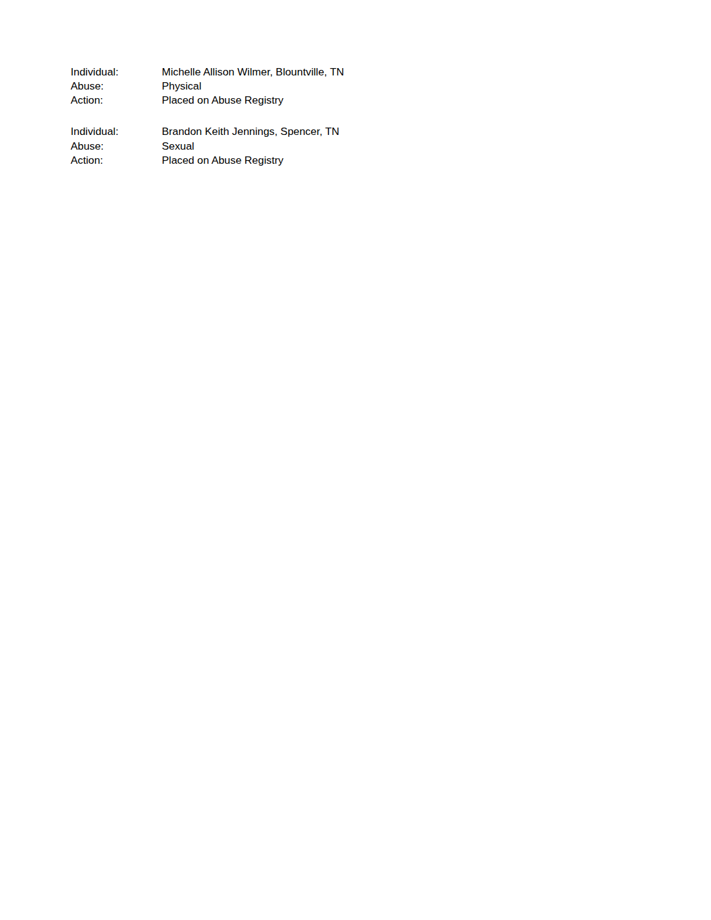| Individual: | Michelle Allison Wilmer, Blountville, TN |
| Abuse: | Physical |
| Action: | Placed on Abuse Registry |
| Individual: | Brandon Keith Jennings, Spencer, TN |
| Abuse: | Sexual |
| Action: | Placed on Abuse Registry |